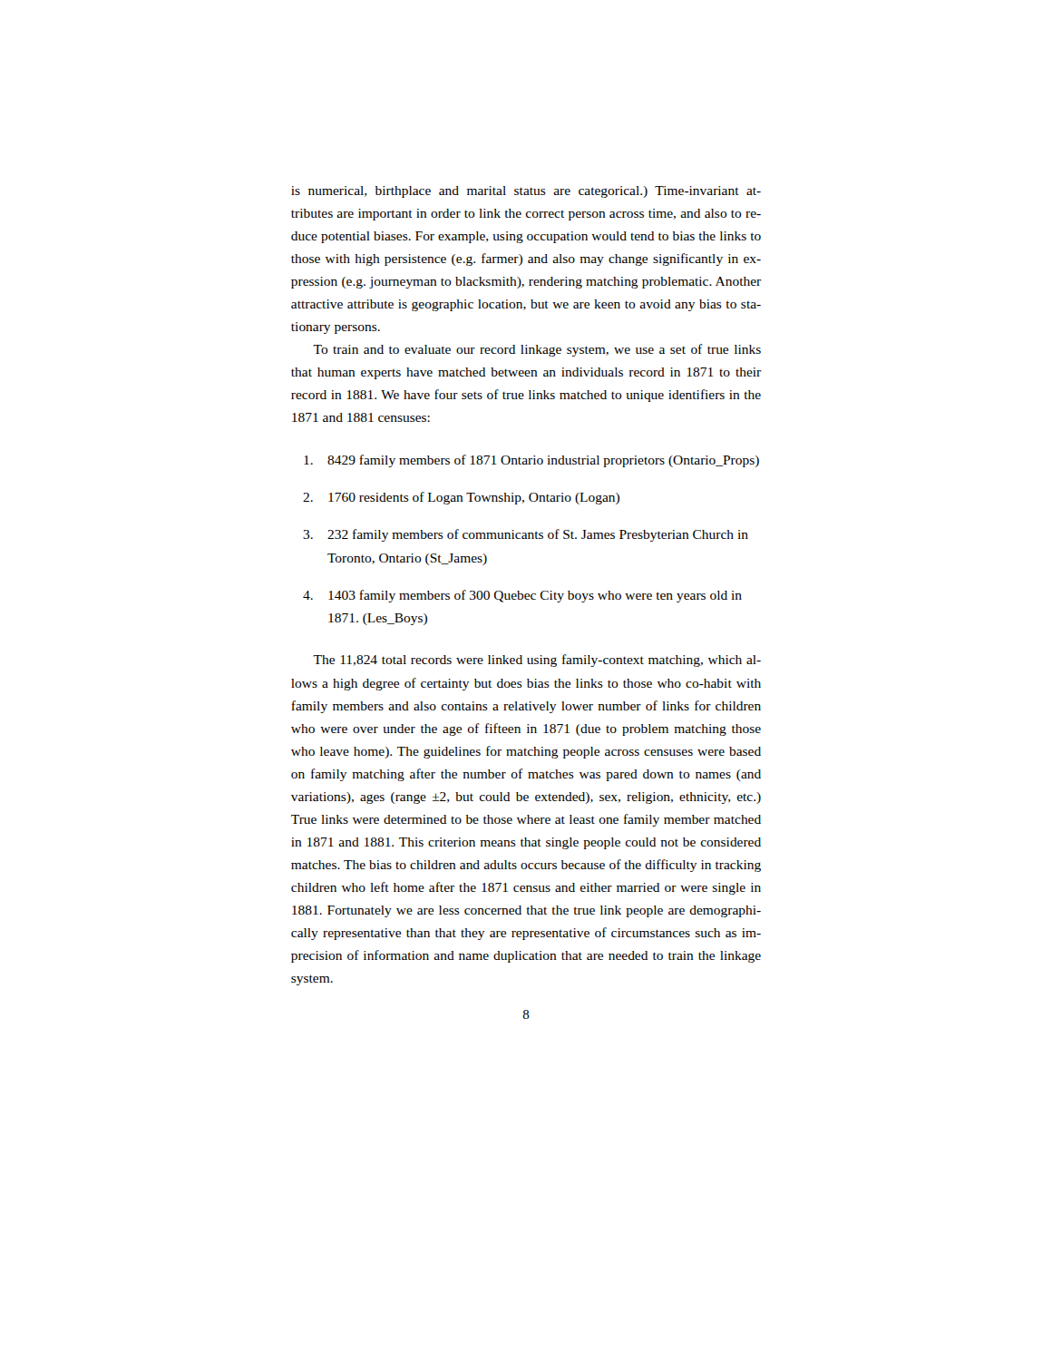is numerical, birthplace and marital status are categorical.) Time-invariant attributes are important in order to link the correct person across time, and also to reduce potential biases. For example, using occupation would tend to bias the links to those with high persistence (e.g. farmer) and also may change significantly in expression (e.g. journeyman to blacksmith), rendering matching problematic. Another attractive attribute is geographic location, but we are keen to avoid any bias to stationary persons.
To train and to evaluate our record linkage system, we use a set of true links that human experts have matched between an individuals record in 1871 to their record in 1881. We have four sets of true links matched to unique identifiers in the 1871 and 1881 censuses:
8429 family members of 1871 Ontario industrial proprietors (Ontario_Props)
1760 residents of Logan Township, Ontario (Logan)
232 family members of communicants of St. James Presbyterian Church in Toronto, Ontario (St_James)
1403 family members of 300 Quebec City boys who were ten years old in 1871. (Les_Boys)
The 11,824 total records were linked using family-context matching, which allows a high degree of certainty but does bias the links to those who co-habit with family members and also contains a relatively lower number of links for children who were over under the age of fifteen in 1871 (due to problem matching those who leave home). The guidelines for matching people across censuses were based on family matching after the number of matches was pared down to names (and variations), ages (range ±2, but could be extended), sex, religion, ethnicity, etc.) True links were determined to be those where at least one family member matched in 1871 and 1881. This criterion means that single people could not be considered matches. The bias to children and adults occurs because of the difficulty in tracking children who left home after the 1871 census and either married or were single in 1881. Fortunately we are less concerned that the true link people are demographically representative than that they are representative of circumstances such as imprecision of information and name duplication that are needed to train the linkage system.
8